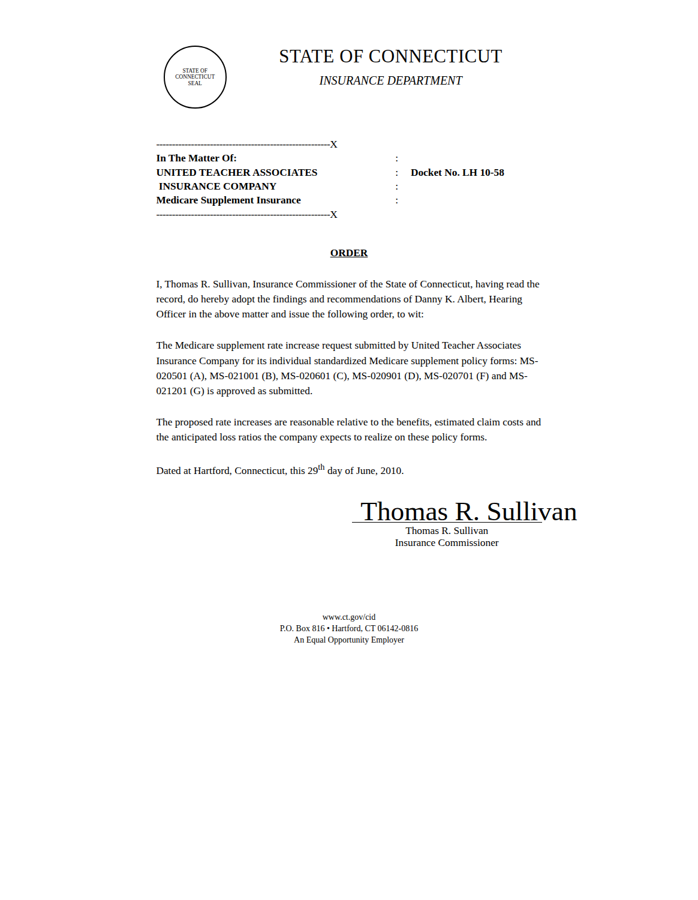STATE OF
CONNECTICUT
SEAL
STATE OF CONNECTICUT
INSURANCE DEPARTMENT
-------------------------------------------------------X
| In The Matter Of: | : | |
| UNITED TEACHER ASSOCIATES | : | Docket No. LH 10-58 |
| INSURANCE COMPANY | : | |
| Medicare Supplement Insurance | : | |
-------------------------------------------------------X
ORDER
I, Thomas R. Sullivan, Insurance Commissioner of the State of Connecticut, having read the record, do hereby adopt the findings and recommendations of Danny K. Albert, Hearing Officer in the above matter and issue the following order, to wit:
The Medicare supplement rate increase request submitted by United Teacher Associates Insurance Company for its individual standardized Medicare supplement policy forms: MS-020501 (A), MS-021001 (B), MS-020601 (C), MS-020901 (D), MS-020701 (F) and MS-021201 (G) is approved as submitted.
The proposed rate increases are reasonable relative to the benefits, estimated claim costs and the anticipated loss ratios the company expects to realize on these policy forms.
Dated at Hartford, Connecticut, this 29th day of June, 2010.
Thomas R. Sullivan
Thomas R. Sullivan
Insurance Commissioner
www.ct.gov/cid
P.O. Box 816 • Hartford, CT 06142-0816
An Equal Opportunity Employer